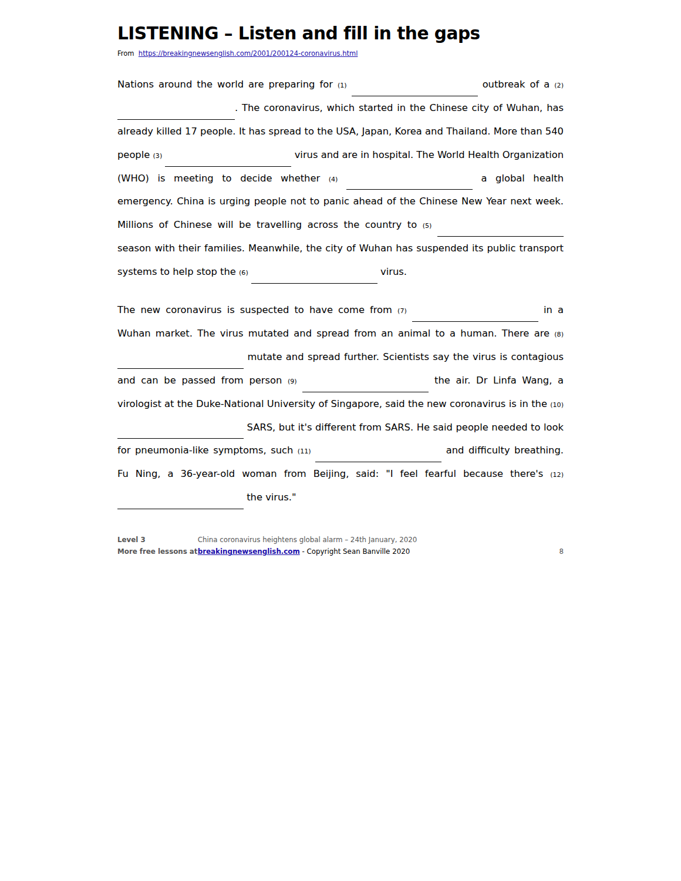LISTENING – Listen and fill in the gaps
From https://breakingnewsenglish.com/2001/200124-coronavirus.html
Nations around the world are preparing for (1) outbreak of a (2) . The coronavirus, which started in the Chinese city of Wuhan, has already killed 17 people. It has spread to the USA, Japan, Korea and Thailand. More than 540 people (3) virus and are in hospital. The World Health Organization (WHO) is meeting to decide whether (4) a global health emergency. China is urging people not to panic ahead of the Chinese New Year next week. Millions of Chinese will be travelling across the country to (5) season with their families. Meanwhile, the city of Wuhan has suspended its public transport systems to help stop the (6) virus.
The new coronavirus is suspected to have come from (7) in a Wuhan market. The virus mutated and spread from an animal to a human. There are (8) mutate and spread further. Scientists say the virus is contagious and can be passed from person (9) the air. Dr Linfa Wang, a virologist at the Duke-National University of Singapore, said the new coronavirus is in the (10) SARS, but it's different from SARS. He said people needed to look for pneumonia-like symptoms, such (11) and difficulty breathing. Fu Ning, a 36-year-old woman from Beijing, said: "I feel fearful because there's (12) the virus."
| Level 3 | China coronavirus heightens global alarm – 24th January, 2020 | |
| More free lessons at | breakingnewsenglish.com - Copyright Sean Banville 2020 | 8 |